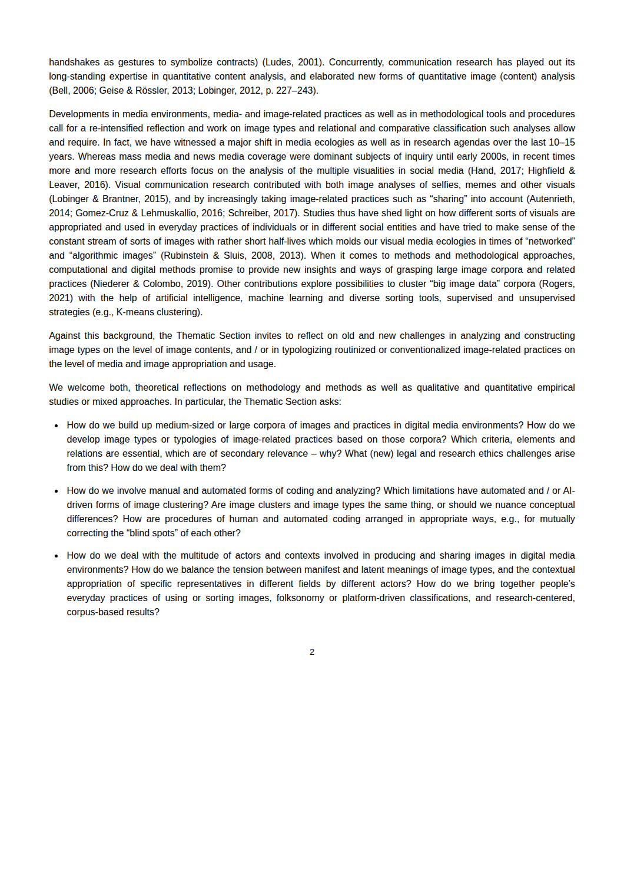handshakes as gestures to symbolize contracts) (Ludes, 2001). Concurrently, communication research has played out its long-standing expertise in quantitative content analysis, and elaborated new forms of quantitative image (content) analysis (Bell, 2006; Geise & Rössler, 2013; Lobinger, 2012, p. 227–243).
Developments in media environments, media- and image-related practices as well as in methodological tools and procedures call for a re-intensified reflection and work on image types and relational and comparative classification such analyses allow and require. In fact, we have witnessed a major shift in media ecologies as well as in research agendas over the last 10–15 years. Whereas mass media and news media coverage were dominant subjects of inquiry until early 2000s, in recent times more and more research efforts focus on the analysis of the multiple visualities in social media (Hand, 2017; Highfield & Leaver, 2016). Visual communication research contributed with both image analyses of selfies, memes and other visuals (Lobinger & Brantner, 2015), and by increasingly taking image-related practices such as “sharing” into account (Autenrieth, 2014; Gomez-Cruz & Lehmuskallio, 2016; Schreiber, 2017). Studies thus have shed light on how different sorts of visuals are appropriated and used in everyday practices of individuals or in different social entities and have tried to make sense of the constant stream of sorts of images with rather short half-lives which molds our visual media ecologies in times of “networked” and “algorithmic images” (Rubinstein & Sluis, 2008, 2013). When it comes to methods and methodological approaches, computational and digital methods promise to provide new insights and ways of grasping large image corpora and related practices (Niederer & Colombo, 2019). Other contributions explore possibilities to cluster “big image data” corpora (Rogers, 2021) with the help of artificial intelligence, machine learning and diverse sorting tools, supervised and unsupervised strategies (e.g., K-means clustering).
Against this background, the Thematic Section invites to reflect on old and new challenges in analyzing and constructing image types on the level of image contents, and / or in typologizing routinized or conventionalized image-related practices on the level of media and image appropriation and usage.
We welcome both, theoretical reflections on methodology and methods as well as qualitative and quantitative empirical studies or mixed approaches. In particular, the Thematic Section asks:
How do we build up medium-sized or large corpora of images and practices in digital media environments? How do we develop image types or typologies of image-related practices based on those corpora? Which criteria, elements and relations are essential, which are of secondary relevance – why? What (new) legal and research ethics challenges arise from this? How do we deal with them?
How do we involve manual and automated forms of coding and analyzing? Which limitations have automated and / or AI-driven forms of image clustering? Are image clusters and image types the same thing, or should we nuance conceptual differences? How are procedures of human and automated coding arranged in appropriate ways, e.g., for mutually correcting the “blind spots” of each other?
How do we deal with the multitude of actors and contexts involved in producing and sharing images in digital media environments? How do we balance the tension between manifest and latent meanings of image types, and the contextual appropriation of specific representatives in different fields by different actors? How do we bring together people’s everyday practices of using or sorting images, folksonomy or platform-driven classifications, and research-centered, corpus-based results?
2